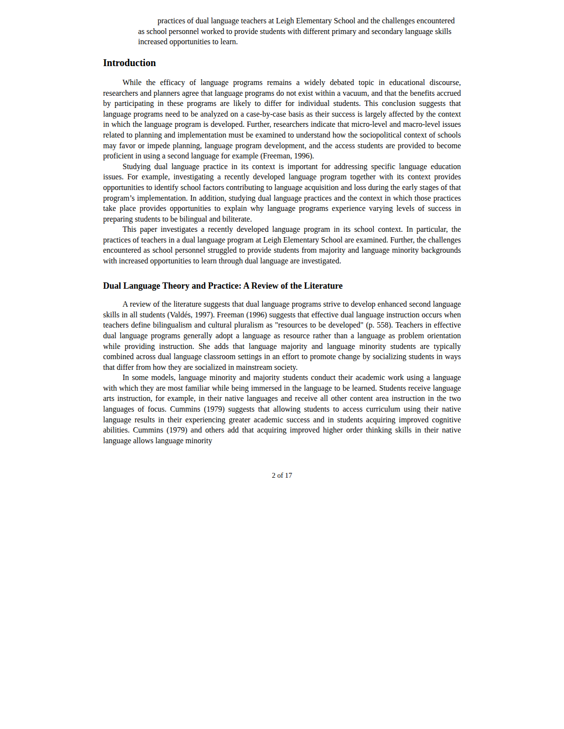practices of dual language teachers at Leigh Elementary School and the challenges encountered as school personnel worked to provide students with different primary and secondary language skills increased opportunities to learn.
Introduction
While the efficacy of language programs remains a widely debated topic in educational discourse, researchers and planners agree that language programs do not exist within a vacuum, and that the benefits accrued by participating in these programs are likely to differ for individual students. This conclusion suggests that language programs need to be analyzed on a case-by-case basis as their success is largely affected by the context in which the language program is developed. Further, researchers indicate that micro-level and macro-level issues related to planning and implementation must be examined to understand how the sociopolitical context of schools may favor or impede planning, language program development, and the access students are provided to become proficient in using a second language for example (Freeman, 1996).
Studying dual language practice in its context is important for addressing specific language education issues. For example, investigating a recently developed language program together with its context provides opportunities to identify school factors contributing to language acquisition and loss during the early stages of that program’s implementation. In addition, studying dual language practices and the context in which those practices take place provides opportunities to explain why language programs experience varying levels of success in preparing students to be bilingual and biliterate.
This paper investigates a recently developed language program in its school context. In particular, the practices of teachers in a dual language program at Leigh Elementary School are examined. Further, the challenges encountered as school personnel struggled to provide students from majority and language minority backgrounds with increased opportunities to learn through dual language are investigated.
Dual Language Theory and Practice: A Review of the Literature
A review of the literature suggests that dual language programs strive to develop enhanced second language skills in all students (Valdés, 1997). Freeman (1996) suggests that effective dual language instruction occurs when teachers define bilingualism and cultural pluralism as "resources to be developed" (p. 558). Teachers in effective dual language programs generally adopt a language as resource rather than a language as problem orientation while providing instruction. She adds that language majority and language minority students are typically combined across dual language classroom settings in an effort to promote change by socializing students in ways that differ from how they are socialized in mainstream society.
In some models, language minority and majority students conduct their academic work using a language with which they are most familiar while being immersed in the language to be learned. Students receive language arts instruction, for example, in their native languages and receive all other content area instruction in the two languages of focus. Cummins (1979) suggests that allowing students to access curriculum using their native language results in their experiencing greater academic success and in students acquiring improved cognitive abilities. Cummins (1979) and others add that acquiring improved higher order thinking skills in their native language allows language minority
2 of 17